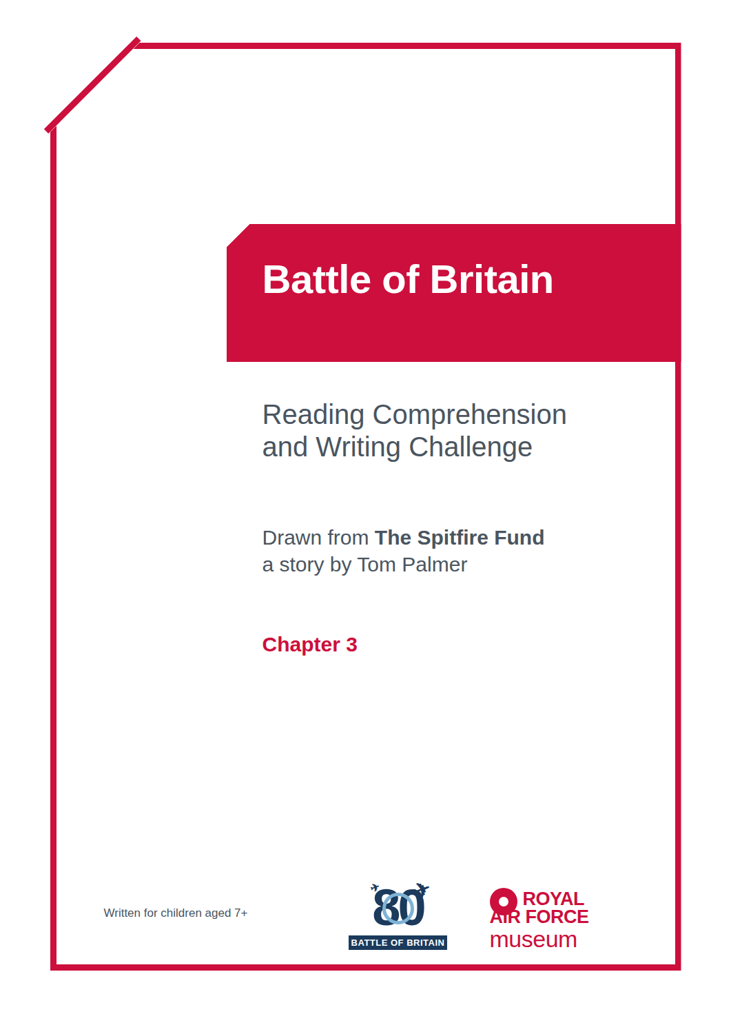Battle of Britain
Reading Comprehension
and Writing Challenge
Drawn from The Spitfire Fund
a story by Tom Palmer
Chapter 3
Written for children aged 7+
✈ 80 ✈
BATTLE OF BRITAIN
ROYAL
AIR FORCE
museum